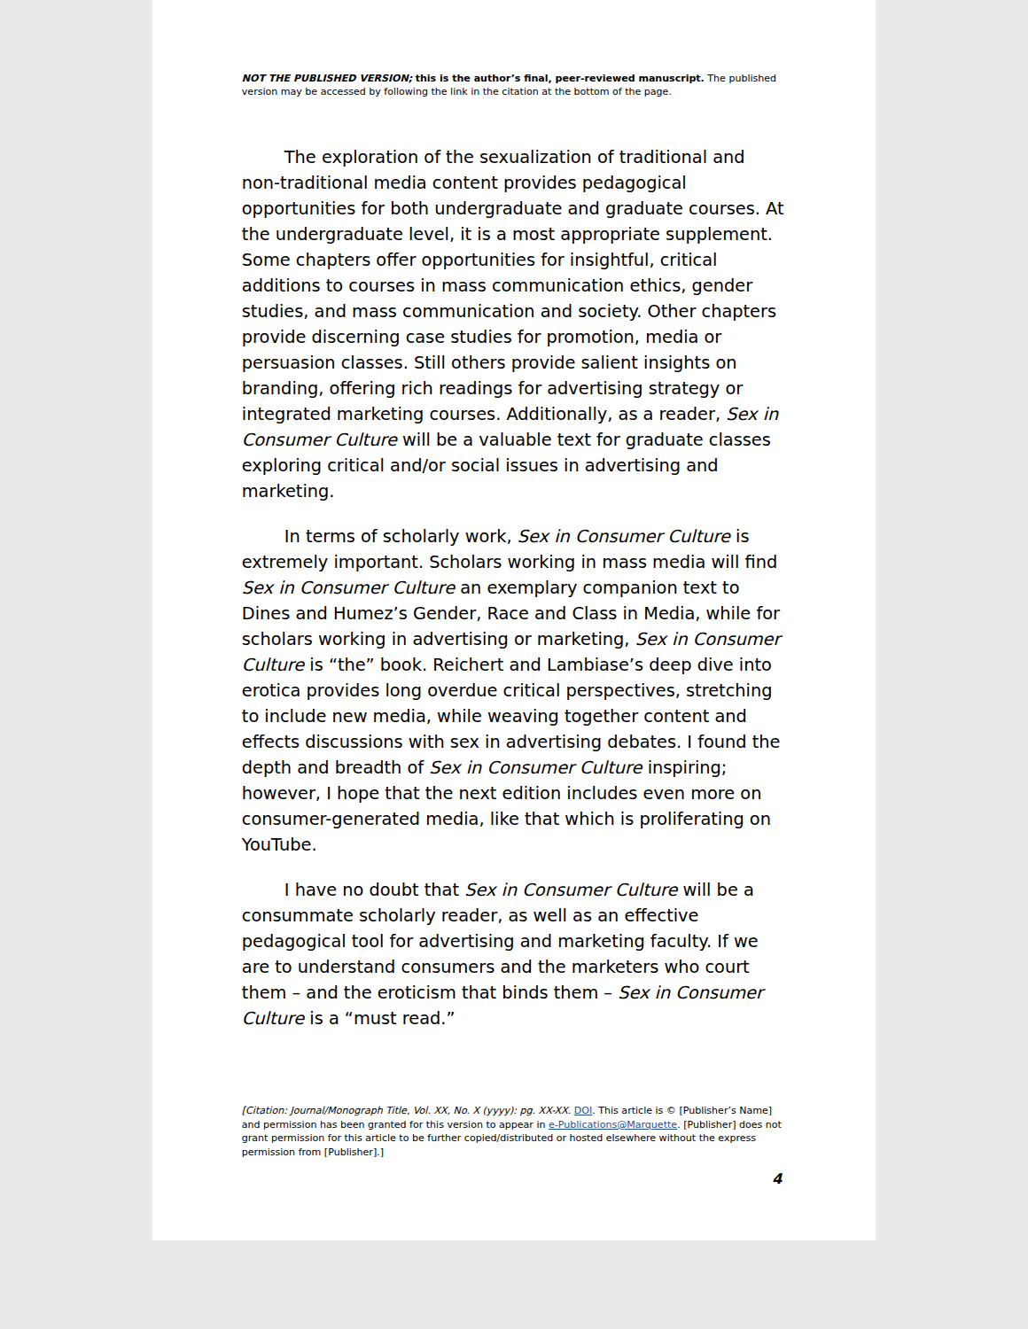NOT THE PUBLISHED VERSION; this is the author’s final, peer-reviewed manuscript. The published version may be accessed by following the link in the citation at the bottom of the page.
The exploration of the sexualization of traditional and non-traditional media content provides pedagogical opportunities for both undergraduate and graduate courses. At the undergraduate level, it is a most appropriate supplement. Some chapters offer opportunities for insightful, critical additions to courses in mass communication ethics, gender studies, and mass communication and society. Other chapters provide discerning case studies for promotion, media or persuasion classes. Still others provide salient insights on branding, offering rich readings for advertising strategy or integrated marketing courses. Additionally, as a reader, Sex in Consumer Culture will be a valuable text for graduate classes exploring critical and/or social issues in advertising and marketing.
In terms of scholarly work, Sex in Consumer Culture is extremely important. Scholars working in mass media will find Sex in Consumer Culture an exemplary companion text to Dines and Humez’s Gender, Race and Class in Media, while for scholars working in advertising or marketing, Sex in Consumer Culture is “the” book. Reichert and Lambiase’s deep dive into erotica provides long overdue critical perspectives, stretching to include new media, while weaving together content and effects discussions with sex in advertising debates. I found the depth and breadth of Sex in Consumer Culture inspiring; however, I hope that the next edition includes even more on consumer-generated media, like that which is proliferating on YouTube.
I have no doubt that Sex in Consumer Culture will be a consummate scholarly reader, as well as an effective pedagogical tool for advertising and marketing faculty. If we are to understand consumers and the marketers who court them – and the eroticism that binds them – Sex in Consumer Culture is a “must read.”
[Citation: Journal/Monograph Title, Vol. XX, No. X (yyyy): pg. XX-XX. DOI. This article is © [Publisher’s Name] and permission has been granted for this version to appear in e-Publications@Marquette. [Publisher] does not grant permission for this article to be further copied/distributed or hosted elsewhere without the express permission from [Publisher].]
4